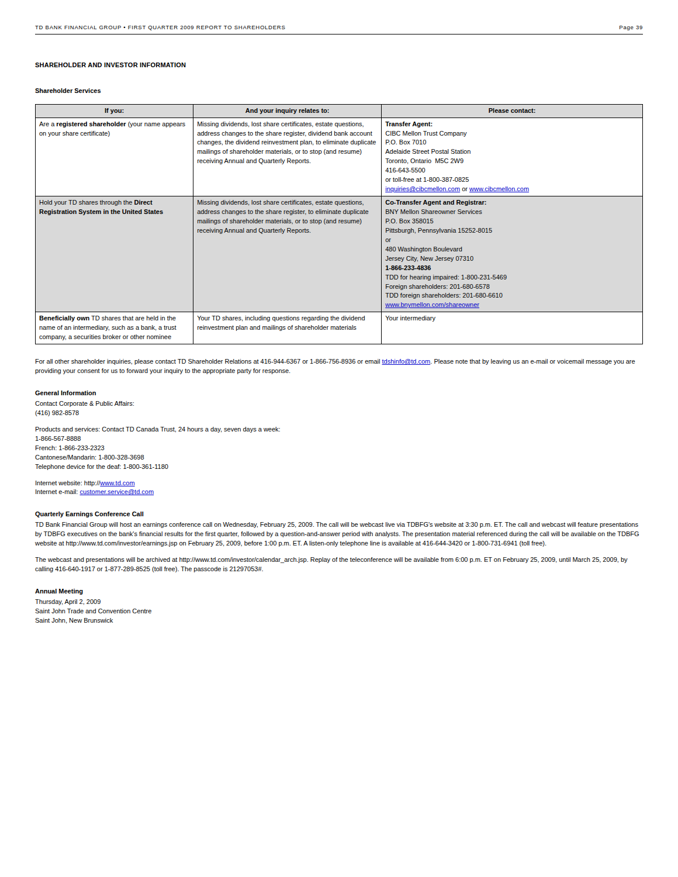TD BANK FINANCIAL GROUP • FIRST QUARTER 2009 REPORT TO SHAREHOLDERS Page 39
SHAREHOLDER AND INVESTOR INFORMATION
Shareholder Services
| If you: | And your inquiry relates to: | Please contact: |
| --- | --- | --- |
| Are a registered shareholder (your name appears on your share certificate) | Missing dividends, lost share certificates, estate questions, address changes to the share register, dividend bank account changes, the dividend reinvestment plan, to eliminate duplicate mailings of shareholder materials, or to stop (and resume) receiving Annual and Quarterly Reports. | Transfer Agent: CIBC Mellon Trust Company P.O. Box 7010 Adelaide Street Postal Station Toronto, Ontario M5C 2W9 416-643-5500 or toll-free at 1-800-387-0825 inquiries@cibcmellon.com or www.cibcmellon.com |
| Hold your TD shares through the Direct Registration System in the United States | Missing dividends, lost share certificates, estate questions, address changes to the share register, to eliminate duplicate mailings of shareholder materials, or to stop (and resume) receiving Annual and Quarterly Reports. | Co-Transfer Agent and Registrar: BNY Mellon Shareowner Services P.O. Box 358015 Pittsburgh, Pennsylvania 15252-8015 or 480 Washington Boulevard Jersey City, New Jersey 07310 1-866-233-4836 TDD for hearing impaired: 1-800-231-5469 Foreign shareholders: 201-680-6578 TDD foreign shareholders: 201-680-6610 www.bnymellon.com/shareowner |
| Beneficially own TD shares that are held in the name of an intermediary, such as a bank, a trust company, a securities broker or other nominee | Your TD shares, including questions regarding the dividend reinvestment plan and mailings of shareholder materials | Your intermediary |
For all other shareholder inquiries, please contact TD Shareholder Relations at 416-944-6367 or 1-866-756-8936 or email tdshinfo@td.com. Please note that by leaving us an e-mail or voicemail message you are providing your consent for us to forward your inquiry to the appropriate party for response.
General Information
Contact Corporate & Public Affairs:
(416) 982-8578
Products and services: Contact TD Canada Trust, 24 hours a day, seven days a week:
1-866-567-8888
French: 1-866-233-2323
Cantonese/Mandarin: 1-800-328-3698
Telephone device for the deaf: 1-800-361-1180
Internet website: http://www.td.com
Internet e-mail: customer.service@td.com
Quarterly Earnings Conference Call
TD Bank Financial Group will host an earnings conference call on Wednesday, February 25, 2009. The call will be webcast live via TDBFG's website at 3:30 p.m. ET. The call and webcast will feature presentations by TDBFG executives on the bank's financial results for the first quarter, followed by a question-and-answer period with analysts. The presentation material referenced during the call will be available on the TDBFG website at http://www.td.com/investor/earnings.jsp on February 25, 2009, before 1:00 p.m. ET. A listen-only telephone line is available at 416-644-3420 or 1-800-731-6941 (toll free).
The webcast and presentations will be archived at http://www.td.com/investor/calendar_arch.jsp. Replay of the teleconference will be available from 6:00 p.m. ET on February 25, 2009, until March 25, 2009, by calling 416-640-1917 or 1-877-289-8525 (toll free). The passcode is 21297053#.
Annual Meeting
Thursday, April 2, 2009
Saint John Trade and Convention Centre
Saint John, New Brunswick